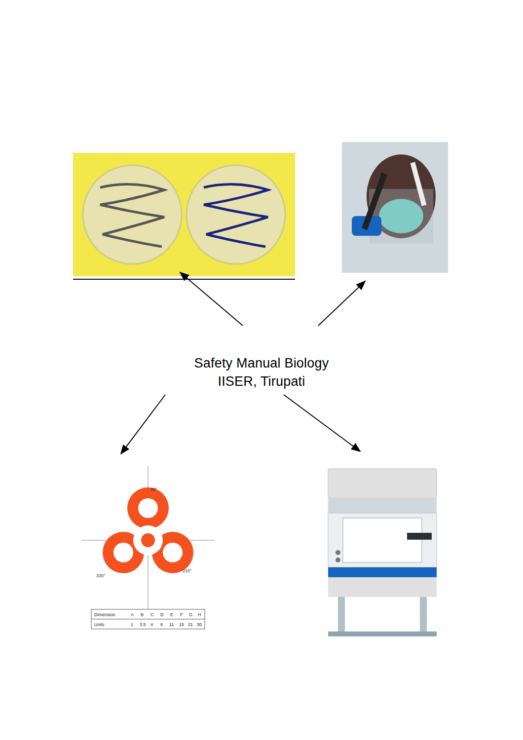Safety Manual Biology
IISER, Tirupati